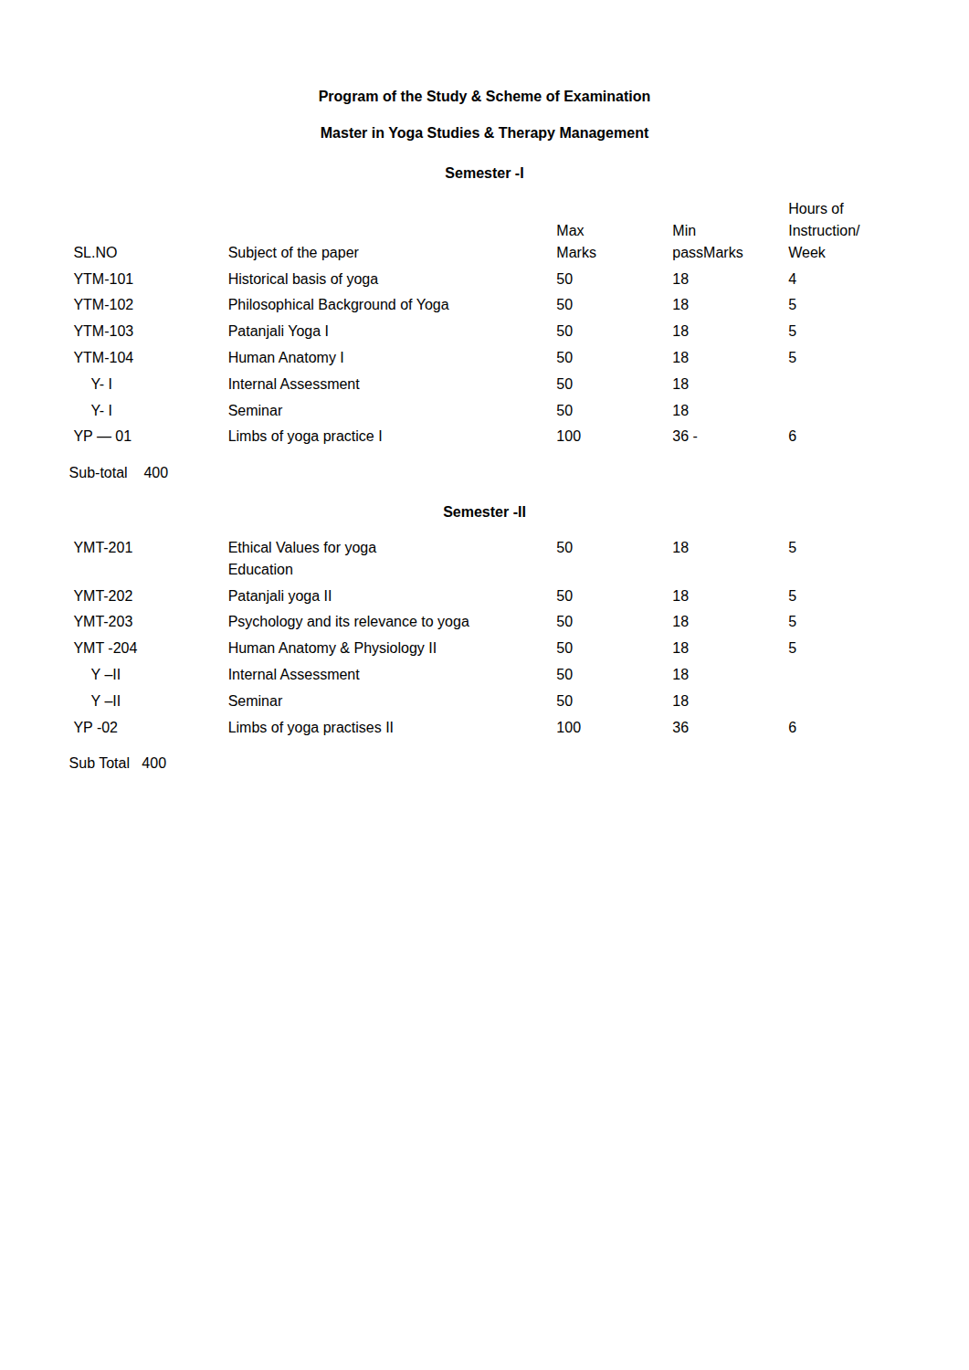Program of the Study & Scheme of Examination
Master in Yoga Studies & Therapy Management
Semester -I
| SL.NO | Subject of the paper | Max Marks | Min passMarks | Hours of Instruction/ Week |
| YTM-101 | Historical basis of yoga | 50 | 18 | 4 |
| YTM-102 | Philosophical Background of Yoga | 50 | 18 | 5 |
| YTM-103 | Patanjali Yoga I | 50 | 18 | 5 |
| YTM-104 | Human Anatomy I | 50 | 18 | 5 |
| Y- I | Internal Assessment | 50 | 18 | |
| Y- I | Seminar | 50 | 18 | |
| YP — 01 | Limbs of yoga practice I | 100 | 36 - | 6 |
Sub-total 400
Semester -II
| YMT-201 | Ethical Values for yoga Education | 50 | 18 | 5 |
| YMT-202 | Patanjali yoga II | 50 | 18 | 5 |
| YMT-203 | Psychology and its relevance to yoga | 50 | 18 | 5 |
| YMT -204 | Human Anatomy & Physiology II | 50 | 18 | 5 |
| Y –II | Internal Assessment | 50 | 18 | |
| Y –II | Seminar | 50 | 18 | |
| YP -02 | Limbs of yoga practises II | 100 | 36 | 6 |
Sub Total 400